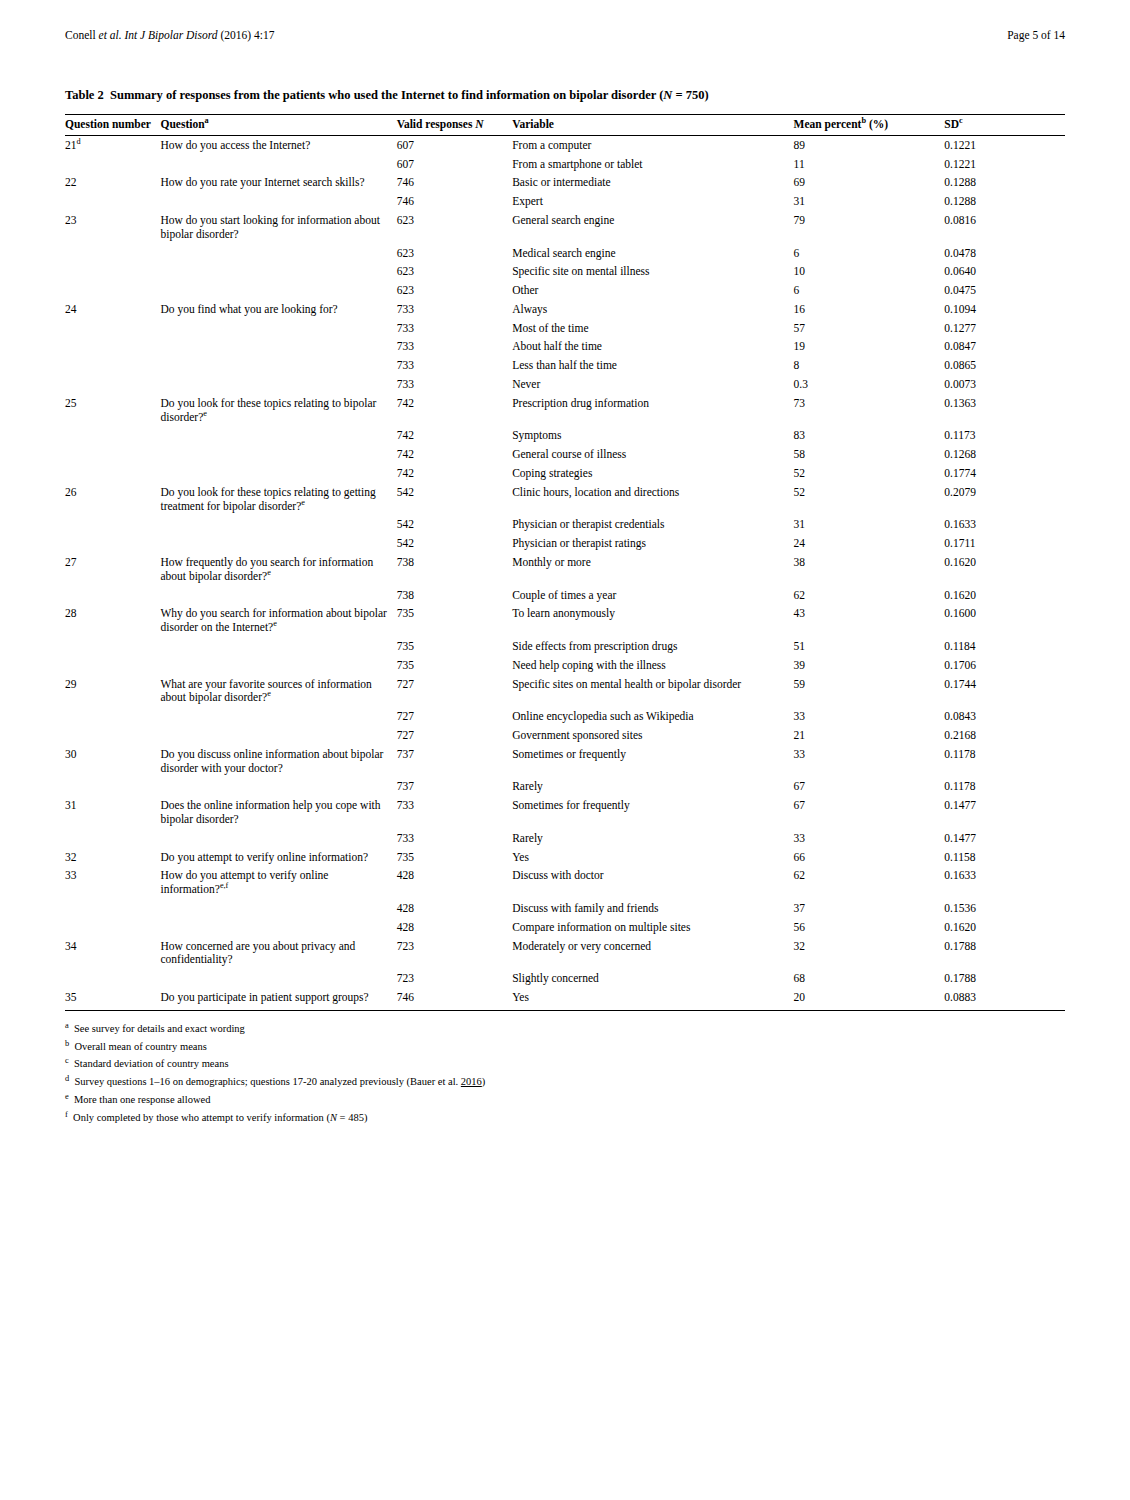Conell et al. Int J Bipolar Disord (2016) 4:17
Page 5 of 14
Table 2 Summary of responses from the patients who used the Internet to find information on bipolar disorder (N = 750)
| Question number | Question a | Valid responses N | Variable | Mean percent b (%) | SD c |
| --- | --- | --- | --- | --- | --- |
| 21 d | How do you access the Internet? | 607 | From a computer | 89 | 0.1221 |
| | | 607 | From a smartphone or tablet | 11 | 0.1221 |
| 22 | How do you rate your Internet search skills? | 746 | Basic or intermediate | 69 | 0.1288 |
| | | 746 | Expert | 31 | 0.1288 |
| 23 | How do you start looking for information about bipolar disorder? | 623 | General search engine | 79 | 0.0816 |
| | | 623 | Medical search engine | 6 | 0.0478 |
| | | 623 | Specific site on mental illness | 10 | 0.0640 |
| | | 623 | Other | 6 | 0.0475 |
| 24 | Do you find what you are looking for? | 733 | Always | 16 | 0.1094 |
| | | 733 | Most of the time | 57 | 0.1277 |
| | | 733 | About half the time | 19 | 0.0847 |
| | | 733 | Less than half the time | 8 | 0.0865 |
| | | 733 | Never | 0.3 | 0.0073 |
| 25 | Do you look for these topics relating to bipolar disorder? e | 742 | Prescription drug information | 73 | 0.1363 |
| | | 742 | Symptoms | 83 | 0.1173 |
| | | 742 | General course of illness | 58 | 0.1268 |
| | | 742 | Coping strategies | 52 | 0.1774 |
| 26 | Do you look for these topics relating to getting treatment for bipolar disorder? e | 542 | Clinic hours, location and directions | 52 | 0.2079 |
| | | 542 | Physician or therapist credentials | 31 | 0.1633 |
| | | 542 | Physician or therapist ratings | 24 | 0.1711 |
| 27 | How frequently do you search for information about bipolar disorder? e | 738 | Monthly or more | 38 | 0.1620 |
| | | 738 | Couple of times a year | 62 | 0.1620 |
| 28 | Why do you search for information about bipolar disorder on the Internet? e | 735 | To learn anonymously | 43 | 0.1600 |
| | | 735 | Side effects from prescription drugs | 51 | 0.1184 |
| | | 735 | Need help coping with the illness | 39 | 0.1706 |
| 29 | What are your favorite sources of information about bipolar disorder? e | 727 | Specific sites on mental health or bipolar disorder | 59 | 0.1744 |
| | | 727 | Online encyclopedia such as Wikipedia | 33 | 0.0843 |
| | | 727 | Government sponsored sites | 21 | 0.2168 |
| 30 | Do you discuss online information about bipolar disorder with your doctor? | 737 | Sometimes or frequently | 33 | 0.1178 |
| | | 737 | Rarely | 67 | 0.1178 |
| 31 | Does the online information help you cope with bipolar disorder? | 733 | Sometimes for frequently | 67 | 0.1477 |
| | | 733 | Rarely | 33 | 0.1477 |
| 32 | Do you attempt to verify online information? | 735 | Yes | 66 | 0.1158 |
| 33 | How do you attempt to verify online information? e,f | 428 | Discuss with doctor | 62 | 0.1633 |
| | | 428 | Discuss with family and friends | 37 | 0.1536 |
| | | 428 | Compare information on multiple sites | 56 | 0.1620 |
| 34 | How concerned are you about privacy and confidentiality? | 723 | Moderately or very concerned | 32 | 0.1788 |
| | | 723 | Slightly concerned | 68 | 0.1788 |
| 35 | Do you participate in patient support groups? | 746 | Yes | 20 | 0.0883 |
a See survey for details and exact wording
b Overall mean of country means
c Standard deviation of country means
d Survey questions 1–16 on demographics; questions 17-20 analyzed previously (Bauer et al. 2016)
e More than one response allowed
f Only completed by those who attempt to verify information (N = 485)